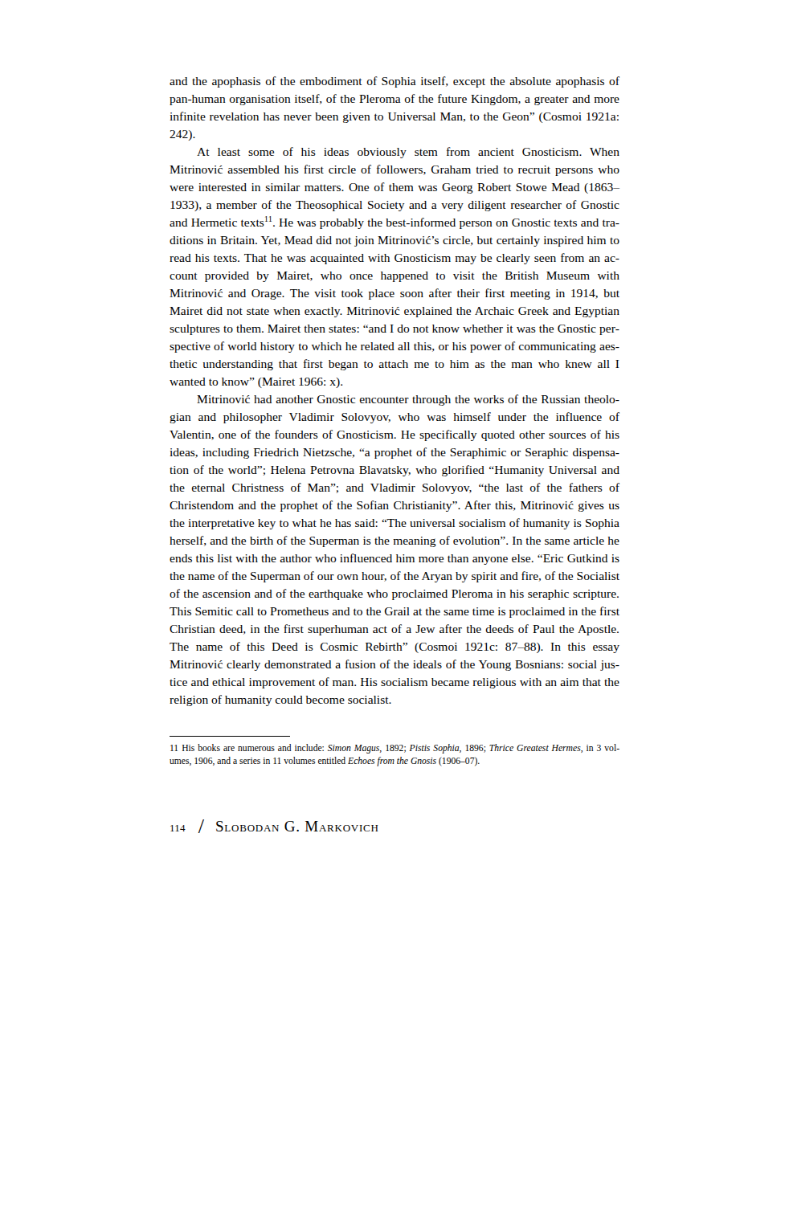and the apophasis of the embodiment of Sophia itself, except the absolute apophasis of pan-human organisation itself, of the Pleroma of the future Kingdom, a greater and more infinite revelation has never been given to Universal Man, to the Geon” (Cosmoi 1921a: 242).
At least some of his ideas obviously stem from ancient Gnosticism. When Mitrinović assembled his first circle of followers, Graham tried to recruit persons who were interested in similar matters. One of them was Georg Robert Stowe Mead (1863–1933), a member of the Theosophical Society and a very diligent researcher of Gnostic and Hermetic texts11. He was probably the best-informed person on Gnostic texts and traditions in Britain. Yet, Mead did not join Mitrinović’s circle, but certainly inspired him to read his texts. That he was acquainted with Gnosticism may be clearly seen from an account provided by Mairet, who once happened to visit the British Museum with Mitrinović and Orage. The visit took place soon after their first meeting in 1914, but Mairet did not state when exactly. Mitrinović explained the Archaic Greek and Egyptian sculptures to them. Mairet then states: “and I do not know whether it was the Gnostic perspective of world history to which he related all this, or his power of communicating aesthetic understanding that first began to attach me to him as the man who knew all I wanted to know” (Mairet 1966: x).
Mitrinović had another Gnostic encounter through the works of the Russian theologian and philosopher Vladimir Solovyov, who was himself under the influence of Valentin, one of the founders of Gnosticism. He specifically quoted other sources of his ideas, including Friedrich Nietzsche, “a prophet of the Seraphimic or Seraphic dispensation of the world”; Helena Petrovna Blavatsky, who glorified “Humanity Universal and the eternal Christness of Man”; and Vladimir Solovyov, “the last of the fathers of Christendom and the prophet of the Sofian Christianity”. After this, Mitrinović gives us the interpretative key to what he has said: “The universal socialism of humanity is Sophia herself, and the birth of the Superman is the meaning of evolution”. In the same article he ends this list with the author who influenced him more than anyone else. “Eric Gutkind is the name of the Superman of our own hour, of the Aryan by spirit and fire, of the Socialist of the ascension and of the earthquake who proclaimed Pleroma in his seraphic scripture. This Semitic call to Prometheus and to the Grail at the same time is proclaimed in the first Christian deed, in the first superhuman act of a Jew after the deeds of Paul the Apostle. The name of this Deed is Cosmic Rebirth” (Cosmoi 1921c: 87–88). In this essay Mitrinović clearly demonstrated a fusion of the ideals of the Young Bosnians: social justice and ethical improvement of man. His socialism became religious with an aim that the religion of humanity could become socialist.
11 His books are numerous and include: Simon Magus, 1892; Pistis Sophia, 1896; Thrice Greatest Hermes, in 3 volumes, 1906, and a series in 11 volumes entitled Echoes from the Gnosis (1906–07).
114 / Slobodan G. Markovich